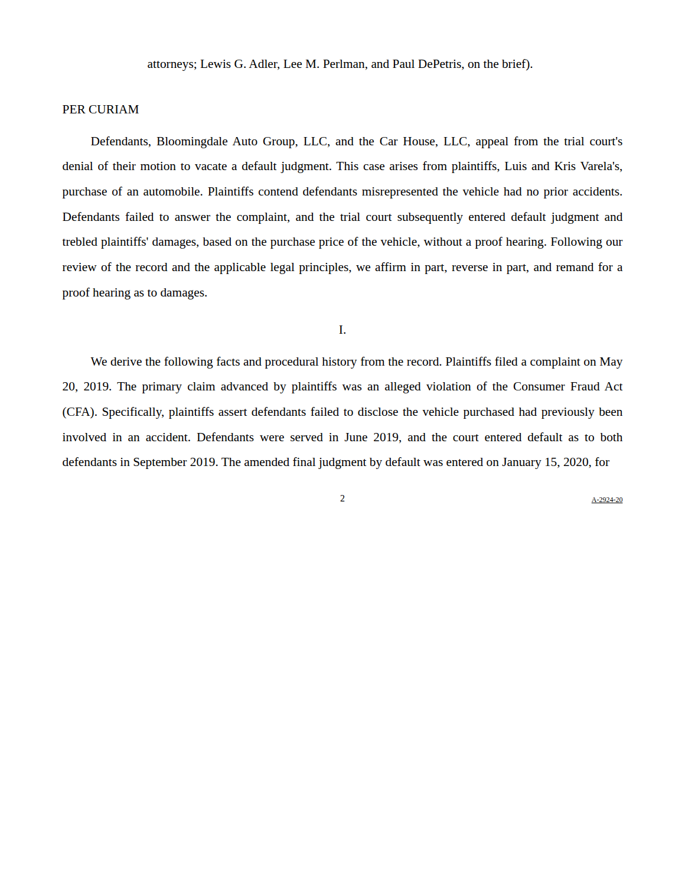attorneys; Lewis G. Adler, Lee M. Perlman, and Paul DePetris, on the brief).
PER CURIAM
Defendants, Bloomingdale Auto Group, LLC, and the Car House, LLC, appeal from the trial court's denial of their motion to vacate a default judgment. This case arises from plaintiffs, Luis and Kris Varela's, purchase of an automobile. Plaintiffs contend defendants misrepresented the vehicle had no prior accidents. Defendants failed to answer the complaint, and the trial court subsequently entered default judgment and trebled plaintiffs' damages, based on the purchase price of the vehicle, without a proof hearing. Following our review of the record and the applicable legal principles, we affirm in part, reverse in part, and remand for a proof hearing as to damages.
I.
We derive the following facts and procedural history from the record. Plaintiffs filed a complaint on May 20, 2019. The primary claim advanced by plaintiffs was an alleged violation of the Consumer Fraud Act (CFA). Specifically, plaintiffs assert defendants failed to disclose the vehicle purchased had previously been involved in an accident. Defendants were served in June 2019, and the court entered default as to both defendants in September 2019. The amended final judgment by default was entered on January 15, 2020, for
2 A-2924-20